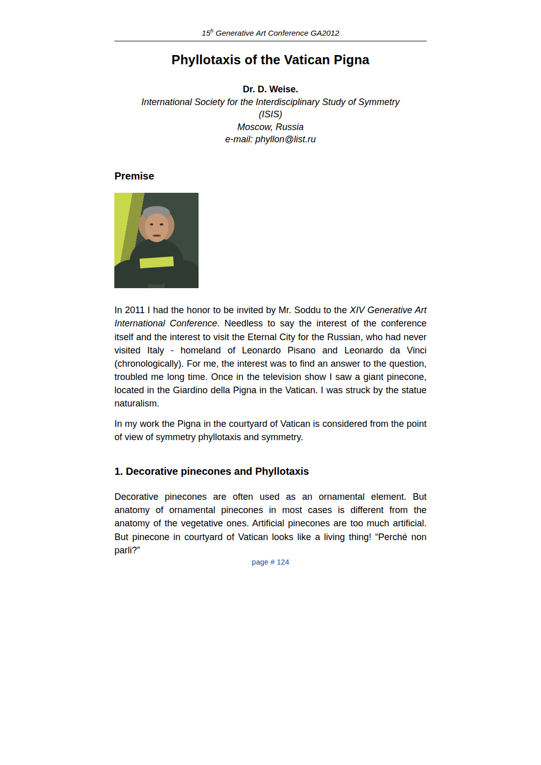15h Generative Art Conference GA2012
Phyllotaxis of the Vatican Pigna
Dr. D. Weise.
International Society for the Interdisciplinary Study of Symmetry
(ISIS)
Moscow, Russia
e-mail: phyllon@list.ru
Premise
In 2011 I had the honor to be invited by Mr. Soddu to the XIV Generative Art International Conference. Needless to say the interest of the conference itself and the interest to visit the Eternal City for the Russian, who had never visited Italy - homeland of Leonardo Pisano and Leonardo da Vinci (chronologically). For me, the interest was to find an answer to the question, troubled me long time. Once in the television show I saw a giant pinecone, located in the Giardino della Pigna in the Vatican. I was struck by the statue naturalism.
In my work the Pigna in the courtyard of Vatican is considered from the point of view of symmetry phyllotaxis and symmetry.
1. Decorative pinecones and Phyllotaxis
Decorative pinecones are often used as an ornamental element. But anatomy of ornamental pinecones in most cases is different from the anatomy of the vegetative ones. Artificial pinecones are too much artificial. But pinecone in courtyard of Vatican looks like a living thing! “Perché non parli?”
page # 124